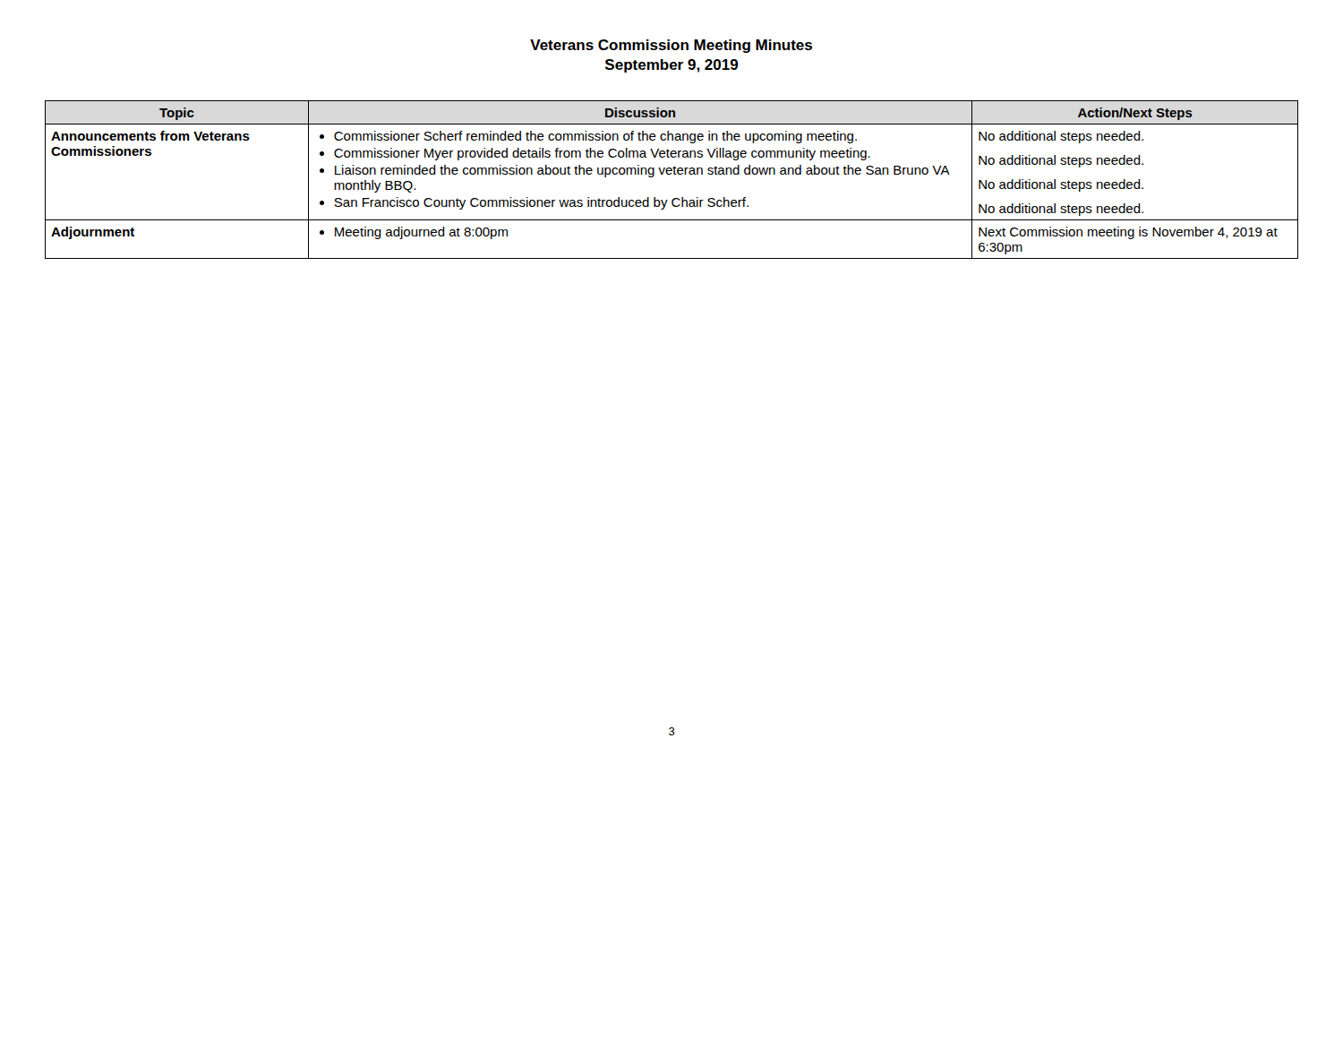Veterans Commission Meeting Minutes
September 9, 2019
| Topic | Discussion | Action/Next Steps |
| --- | --- | --- |
| Announcements from Veterans Commissioners | Commissioner Scherf reminded the commission of the change in the upcoming meeting. Commissioner Myer provided details from the Colma Veterans Village community meeting. Liaison reminded the commission about the upcoming veteran stand down and about the San Bruno VA monthly BBQ. San Francisco County Commissioner was introduced by Chair Scherf. | No additional steps needed. No additional steps needed. No additional steps needed. No additional steps needed. |
| Adjournment | Meeting adjourned at 8:00pm | Next Commission meeting is November 4, 2019 at 6:30pm |
3